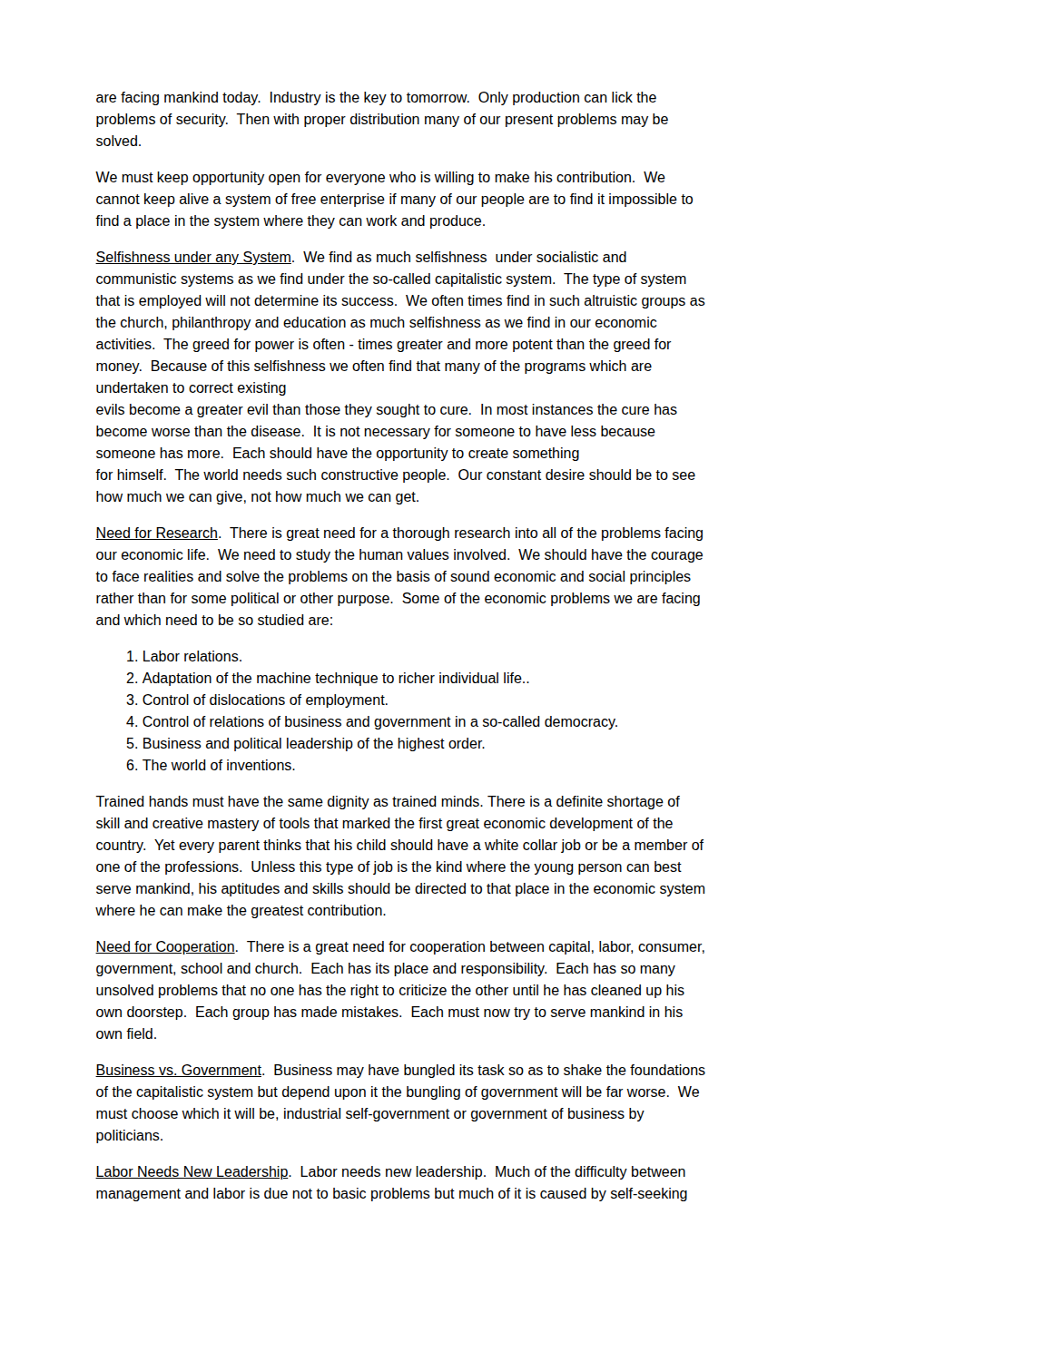are facing mankind today. Industry is the key to tomorrow. Only production can lick the problems of security. Then with proper distribution many of our present problems may be solved.
We must keep opportunity open for everyone who is willing to make his contribution. We cannot keep alive a system of free enterprise if many of our people are to find it impossible to find a place in the system where they can work and produce.
Selfishness under any System. We find as much selfishness under socialistic and communistic systems as we find under the so-called capitalistic system. The type of system that is employed will not determine its success. We often times find in such altruistic groups as the church, philanthropy and education as much selfishness as we find in our economic activities. The greed for power is often - times greater and more potent than the greed for money. Because of this selfishness we often find that many of the programs which are undertaken to correct existing
evils become a greater evil than those they sought to cure. In most instances the cure has become worse than the disease. It is not necessary for someone to have less because someone has more. Each should have the opportunity to create something
for himself. The world needs such constructive people. Our constant desire should be to see how much we can give, not how much we can get.
Need for Research. There is great need for a thorough research into all of the problems facing our economic life. We need to study the human values involved. We should have the courage to face realities and solve the problems on the basis of sound economic and social principles rather than for some political or other purpose. Some of the economic problems we are facing and which need to be so studied are:
Labor relations.
Adaptation of the machine technique to richer individual life..
Control of dislocations of employment.
Control of relations of business and government in a so-called democracy.
Business and political leadership of the highest order.
The world of inventions.
Trained hands must have the same dignity as trained minds. There is a definite shortage of skill and creative mastery of tools that marked the first great economic development of the country. Yet every parent thinks that his child should have a white collar job or be a member of one of the professions. Unless this type of job is the kind where the young person can best serve mankind, his aptitudes and skills should be directed to that place in the economic system where he can make the greatest contribution.
Need for Cooperation. There is a great need for cooperation between capital, labor, consumer, government, school and church. Each has its place and responsibility. Each has so many unsolved problems that no one has the right to criticize the other until he has cleaned up his own doorstep. Each group has made mistakes. Each must now try to serve mankind in his own field.
Business vs. Government. Business may have bungled its task so as to shake the foundations of the capitalistic system but depend upon it the bungling of government will be far worse. We must choose which it will be, industrial self-government or government of business by politicians.
Labor Needs New Leadership. Labor needs new leadership. Much of the difficulty between management and labor is due not to basic problems but much of it is caused by self-seeking